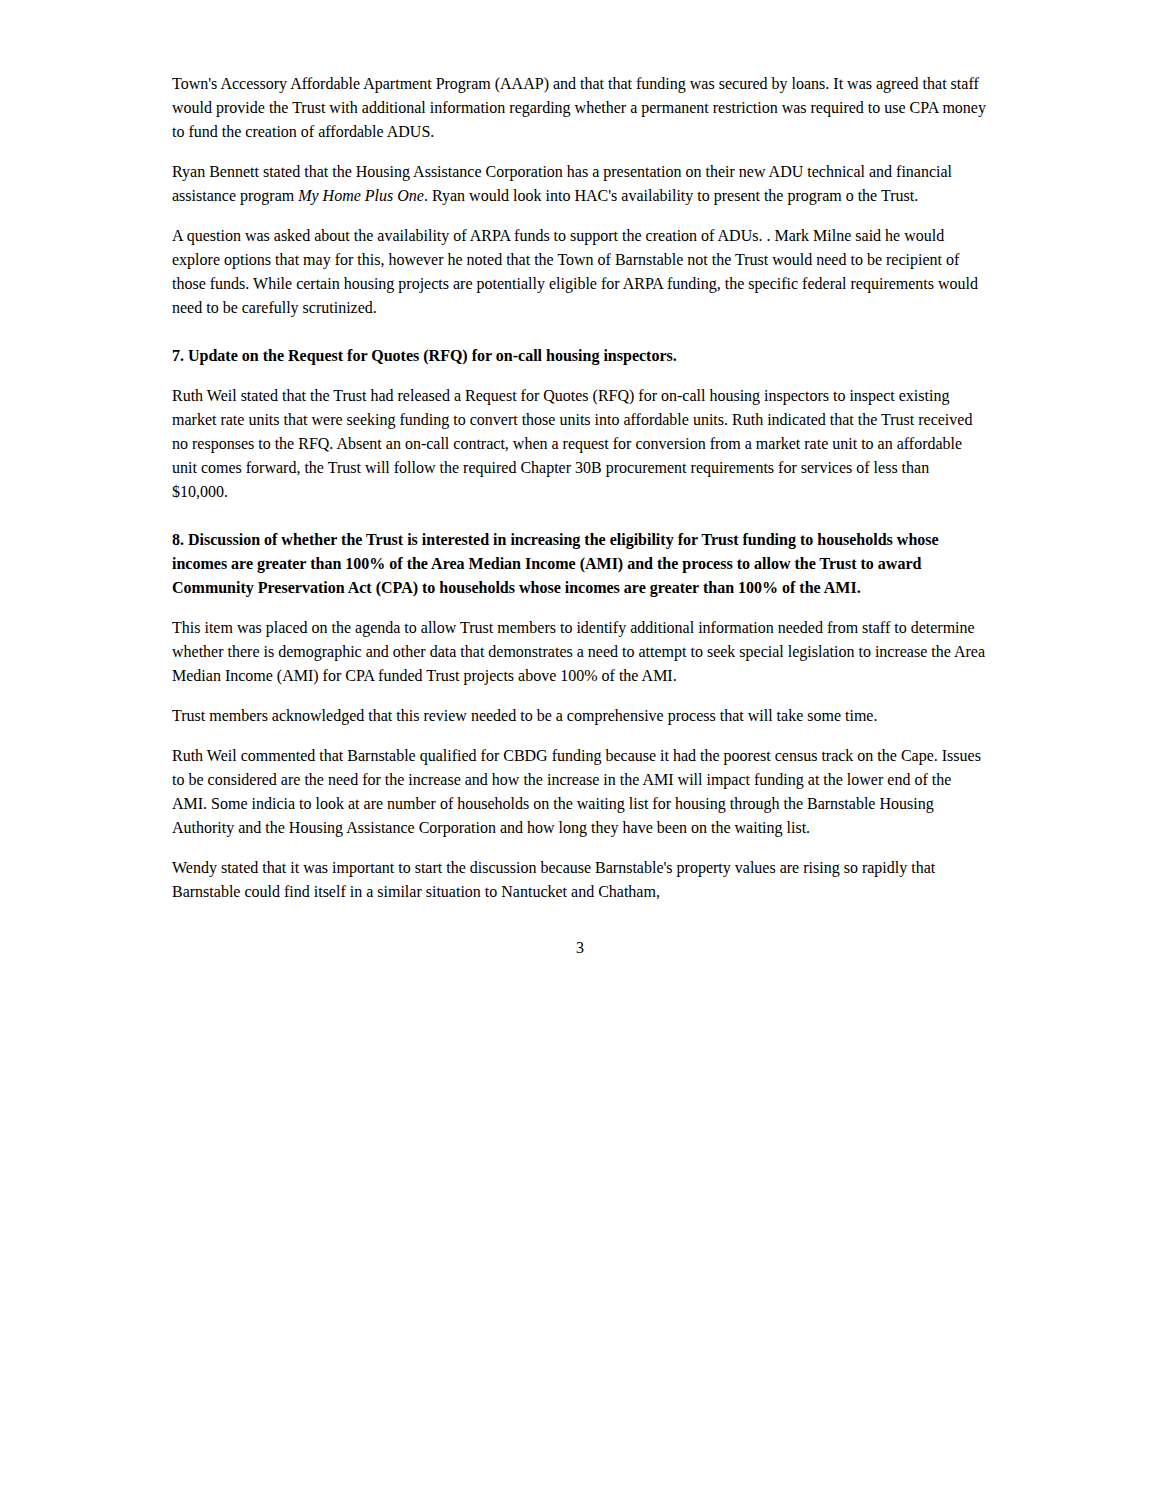Town's Accessory Affordable Apartment Program (AAAP) and that that funding was secured by loans. It was agreed that staff would provide the Trust with additional information regarding whether a permanent restriction was required to use CPA money to fund the creation of affordable ADUS.
Ryan Bennett stated that the Housing Assistance Corporation has a presentation on their new ADU technical and financial assistance program My Home Plus One. Ryan would look into HAC's availability to present the program o the Trust.
A question was asked about the availability of ARPA funds to support the creation of ADUs. . Mark Milne said he would explore options that may for this, however he noted that the Town of Barnstable not the Trust would need to be recipient of those funds. While certain housing projects are potentially eligible for ARPA funding, the specific federal requirements would need to be carefully scrutinized.
7. Update on the Request for Quotes (RFQ) for on-call housing inspectors.
Ruth Weil stated that the Trust had released a Request for Quotes (RFQ) for on-call housing inspectors to inspect existing market rate units that were seeking funding to convert those units into affordable units. Ruth indicated that the Trust received no responses to the RFQ. Absent an on-call contract, when a request for conversion from a market rate unit to an affordable unit comes forward, the Trust will follow the required Chapter 30B procurement requirements for services of less than $10,000.
8. Discussion of whether the Trust is interested in increasing the eligibility for Trust funding to households whose incomes are greater than 100% of the Area Median Income (AMI) and the process to allow the Trust to award Community Preservation Act (CPA) to households whose incomes are greater than 100% of the AMI.
This item was placed on the agenda to allow Trust members to identify additional information needed from staff to determine whether there is demographic and other data that demonstrates a need to attempt to seek special legislation to increase the Area Median Income (AMI) for CPA funded Trust projects above 100% of the AMI.
Trust members acknowledged that this review needed to be a comprehensive process that will take some time.
Ruth Weil commented that Barnstable qualified for CBDG funding because it had the poorest census track on the Cape. Issues to be considered are the need for the increase and how the increase in the AMI will impact funding at the lower end of the AMI. Some indicia to look at are number of households on the waiting list for housing through the Barnstable Housing Authority and the Housing Assistance Corporation and how long they have been on the waiting list.
Wendy stated that it was important to start the discussion because Barnstable's property values are rising so rapidly that Barnstable could find itself in a similar situation to Nantucket and Chatham,
3